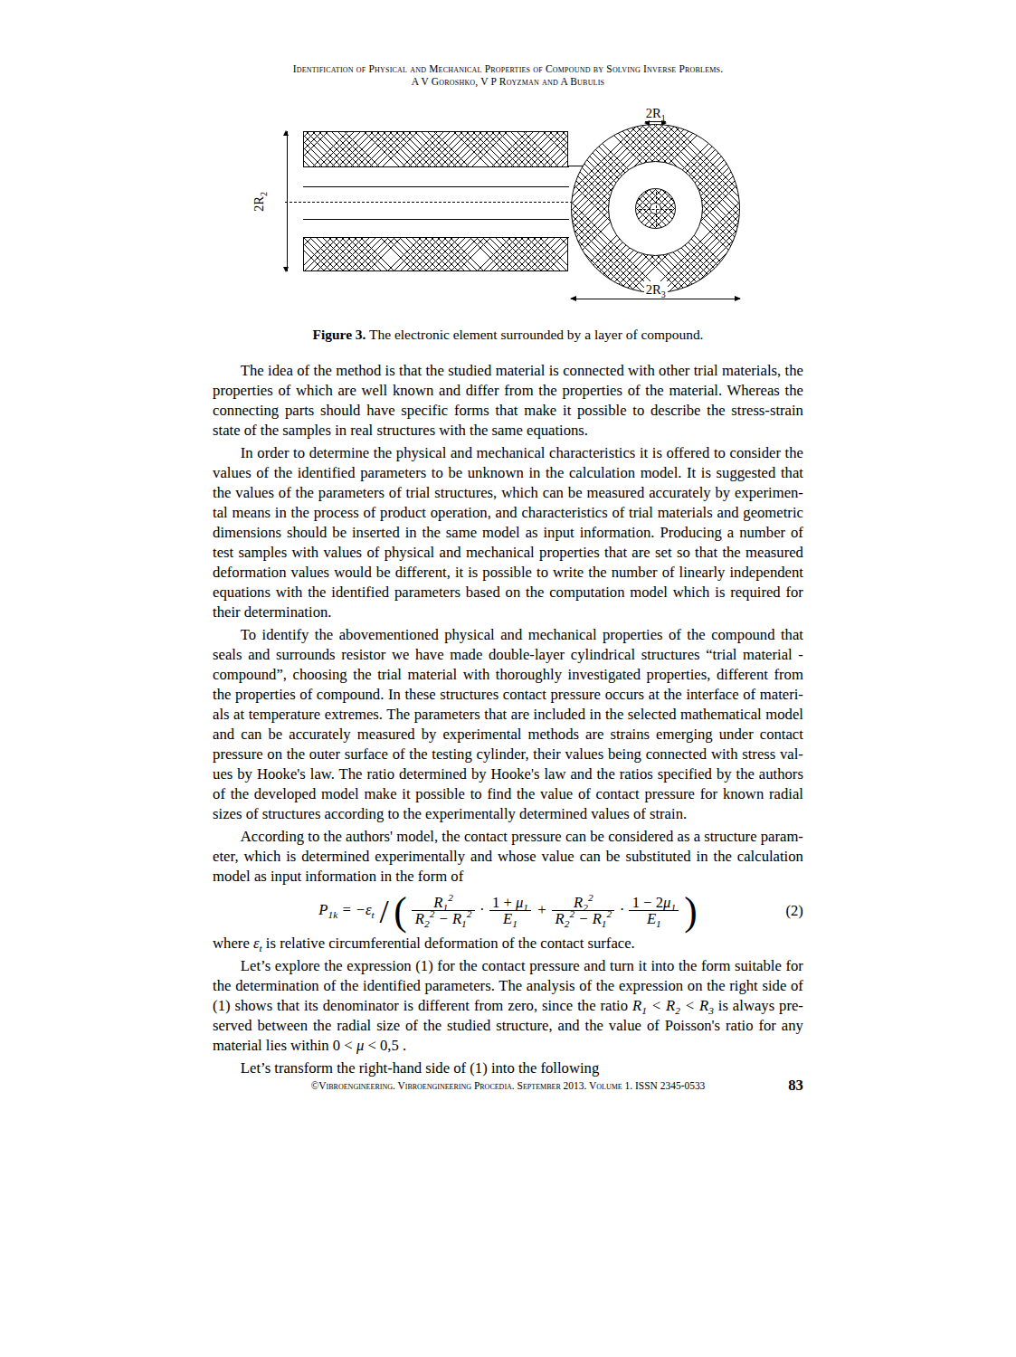Identification of Physical and Mechanical Properties of Compound by Solving Inverse Problems. A V Goroshko, V P Royzman and A Bubulis
2R2
2R1
2R3
Figure 3. The electronic element surrounded by a layer of compound.
The idea of the method is that the studied material is connected with other trial materials, the properties of which are well known and differ from the properties of the material. Whereas the connecting parts should have specific forms that make it possible to describe the stress-strain state of the samples in real structures with the same equations.
In order to determine the physical and mechanical characteristics it is offered to consider the values of the identified parameters to be unknown in the calculation model. It is suggested that the values of the parameters of trial structures, which can be measured accurately by experimental means in the process of product operation, and characteristics of trial materials and geometric dimensions should be inserted in the same model as input information. Producing a number of test samples with values of physical and mechanical properties that are set so that the measured deformation values would be different, it is possible to write the number of linearly independent equations with the identified parameters based on the computation model which is required for their determination.
To identify the abovementioned physical and mechanical properties of the compound that seals and surrounds resistor we have made double-layer cylindrical structures “trial material - compound”, choosing the trial material with thoroughly investigated properties, different from the properties of compound. In these structures contact pressure occurs at the interface of materials at temperature extremes. The parameters that are included in the selected mathematical model and can be accurately measured by experimental methods are strains emerging under contact pressure on the outer surface of the testing cylinder, their values being connected with stress values by Hooke's law. The ratio determined by Hooke's law and the ratios specified by the authors of the developed model make it possible to find the value of contact pressure for known radial sizes of structures according to the experimentally determined values of strain.
According to the authors' model, the contact pressure can be considered as a structure parameter, which is determined experimentally and whose value can be substituted in the calculation model as input information in the form of
P1k = −εt / ( R12 R22 − R12 · 1 + μ1 E1 + R22 R22 − R12 · 1 − 2μ1 E1 ) (2)
where εt is relative circumferential deformation of the contact surface.
Let’s explore the expression (1) for the contact pressure and turn it into the form suitable for the determination of the identified parameters. The analysis of the expression on the right side of (1) shows that its denominator is different from zero, since the ratio R1 < R2 < R3 is always preserved between the radial size of the studied structure, and the value of Poisson's ratio for any material lies within 0 < μ < 0,5 .
Let’s transform the right-hand side of (1) into the following
©Vibroengineering. Vibroengineering Procedia. September 2013. Volume 1. ISSN 2345-0533
83